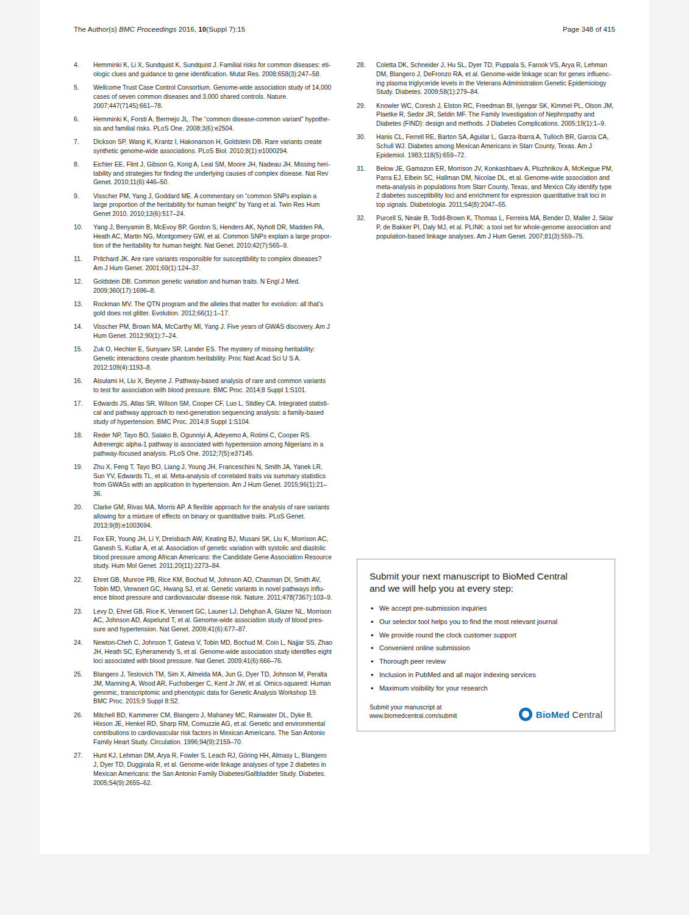The Author(s) BMC Proceedings 2016, 10(Suppl 7):15
Page 348 of 415
4. Hemminki K, Li X, Sundquist K, Sundquist J. Familial risks for common diseases: etiologic clues and guidance to gene identification. Mutat Res. 2008;658(3):247–58.
5. Wellcome Trust Case Control Consortium. Genome-wide association study of 14,000 cases of seven common diseases and 3,000 shared controls. Nature. 2007;447(7145):661–78.
6. Hemminki K, Forsti A, Bermejo JL. The “common disease-common variant” hypothesis and familial risks. PLoS One. 2008;3(6):e2504.
7. Dickson SP, Wang K, Krantz I, Hakonarson H, Goldstein DB. Rare variants create synthetic genome-wide associations. PLoS Biol. 2010;8(1):e1000294.
8. Eichler EE, Flint J, Gibson G, Kong A, Leal SM, Moore JH, Nadeau JH. Missing heritability and strategies for finding the underlying causes of complex disease. Nat Rev Genet. 2010;11(6):446–50.
9. Visscher PM, Yang J, Goddard ME. A commentary on “common SNPs explain a large proportion of the heritability for human height” by Yang et al. Twin Res Hum Genet 2010. 2010;13(6):517–24.
10. Yang J, Benyamin B, McEvoy BP, Gordon S, Henders AK, Nyholt DR, Madden PA, Heath AC, Martin NG, Montgomery GW, et al. Common SNPs explain a large proportion of the heritability for human height. Nat Genet. 2010;42(7):565–9.
11. Pritchard JK. Are rare variants responsible for susceptibility to complex diseases? Am J Hum Genet. 2001;69(1):124–37.
12. Goldstein DB. Common genetic variation and human traits. N Engl J Med. 2009;360(17):1696–8.
13. Rockman MV. The QTN program and the alleles that matter for evolution: all that’s gold does not glitter. Evolution. 2012;66(1):1–17.
14. Visscher PM, Brown MA, McCarthy MI, Yang J. Five years of GWAS discovery. Am J Hum Genet. 2012;90(1):7–24.
15. Zuk O, Hechter E, Sunyaev SR, Lander ES. The mystery of missing heritability: Genetic interactions create phantom heritability. Proc Natl Acad Sci U S A. 2012;109(4):1193–8.
16. Alsulami H, Liu X, Beyene J. Pathway-based analysis of rare and common variants to test for association with blood pressure. BMC Proc. 2014;8 Suppl 1:S101.
17. Edwards JS, Atlas SR, Wilson SM, Cooper CF, Luo L, Stidley CA. Integrated statistical and pathway approach to next-generation sequencing analysis: a family-based study of hypertension. BMC Proc. 2014;8 Suppl 1:S104.
18. Reder NP, Tayo BO, Salako B, Ogunniyi A, Adeyemo A, Rotimi C, Cooper RS. Adrenergic alpha-1 pathway is associated with hypertension among Nigerians in a pathway-focused analysis. PLoS One. 2012;7(5):e37145.
19. Zhu X, Feng T, Tayo BO, Liang J, Young JH, Franceschini N, Smith JA, Yanek LR, Sun YV, Edwards TL, et al. Meta-analysis of correlated traits via summary statistics from GWASs with an application in hypertension. Am J Hum Genet. 2015;96(1):21–36.
20. Clarke GM, Rivas MA, Morris AP. A flexible approach for the analysis of rare variants allowing for a mixture of effects on binary or quantitative traits. PLoS Genet. 2013;9(8):e1003694.
21. Fox ER, Young JH, Li Y, Dreisbach AW, Keating BJ, Musani SK, Liu K, Morrison AC, Ganesh S, Kutlar A, et al. Association of genetic variation with systolic and diastolic blood pressure among African Americans: the Candidate Gene Association Resource study. Hum Mol Genet. 2011;20(11):2273–84.
22. Ehret GB, Munroe PB, Rice KM, Bochud M, Johnson AD, Chasman DI, Smith AV, Tobin MD, Verwoert GC, Hwang SJ, et al. Genetic variants in novel pathways influence blood pressure and cardiovascular disease risk. Nature. 2011;478(7367):103–9.
23. Levy D, Ehret GB, Rice K, Verwoert GC, Launer LJ, Dehghan A, Glazer NL, Morrison AC, Johnson AD, Aspelund T, et al. Genome-wide association study of blood pressure and hypertension. Nat Genet. 2009;41(6):677–87.
24. Newton-Cheh C, Johnson T, Gateva V, Tobin MD, Bochud M, Coin L, Najjar SS, Zhao JH, Heath SC, Eyheramendy S, et al. Genome-wide association study identifies eight loci associated with blood pressure. Nat Genet. 2009;41(6):666–76.
25. Blangero J, Teslovich TM, Sim X, Almeida MA, Jun G, Dyer TD, Johnson M, Peralta JM, Manning A, Wood AR, Fuchsberger C, Kent Jr JW, et al. Omics-squared: Human genomic, transcriptomic and phenotypic data for Genetic Analysis Workshop 19. BMC Proc. 2015;9 Suppl 8:S2.
26. Mitchell BD, Kammerer CM, Blangero J, Mahaney MC, Rainwater DL, Dyke B, Hixson JE, Henkel RD, Sharp RM, Comuzzie AG, et al. Genetic and environmental contributions to cardiovascular risk factors in Mexican Americans. The San Antonio Family Heart Study. Circulation. 1996;94(9):2159–70.
27. Hunt KJ, Lehman DM, Arya R, Fowler S, Leach RJ, Göring HH, Almasy L, Blangero J, Dyer TD, Duggirala R, et al. Genome-wide linkage analyses of type 2 diabetes in Mexican Americans: the San Antonio Family Diabetes/Gallbladder Study. Diabetes. 2005;54(9):2655–62.
28. Coletta DK, Schneider J, Hu SL, Dyer TD, Puppala S, Farook VS, Arya R, Lehman DM, Blangero J, DeFronzo RA, et al. Genome-wide linkage scan for genes influencing plasma triglyceride levels in the Veterans Administration Genetic Epidemiology Study. Diabetes. 2009;58(1):279–84.
29. Knowler WC, Coresh J, Elston RC, Freedman BI, Iyengar SK, Kimmel PL, Olson JM, Plaetke R, Sedor JR, Seldin MF. The Family Investigation of Nephropathy and Diabetes (FIND): design and methods. J Diabetes Complications. 2005;19(1):1–9.
30. Hanis CL, Ferrell RE, Barton SA, Aguilar L, Garza-Ibarra A, Tulloch BR, Garcia CA, Schull WJ. Diabetes among Mexican Americans in Starr County, Texas. Am J Epidemiol. 1983;118(5):659–72.
31. Below JE, Gamazon ER, Morrison JV, Konkashbaev A, Pluzhnikov A, McKeigue PM, Parra EJ, Elbein SC, Hallman DM, Nicolae DL, et al. Genome-wide association and meta-analysis in populations from Starr County, Texas, and Mexico City identify type 2 diabetes susceptibility loci and enrichment for expression quantitative trait loci in top signals. Diabetologia. 2011;54(8):2047–55.
32. Purcell S, Neale B, Todd-Brown K, Thomas L, Ferreira MA, Bender D, Maller J, Sklar P, de Bakker PI, Daly MJ, et al. PLINK: a tool set for whole-genome association and population-based linkage analyses. Am J Hum Genet. 2007;81(3):559–75.
Submit your next manuscript to BioMed Central
and we will help you at every step:
We accept pre-submission inquiries
Our selector tool helps you to find the most relevant journal
We provide round the clock customer support
Convenient online submission
Thorough peer review
Inclusion in PubMed and all major indexing services
Maximum visibility for your research
Submit your manuscript at
www.biomedcentral.com/submit
Bio Med Central